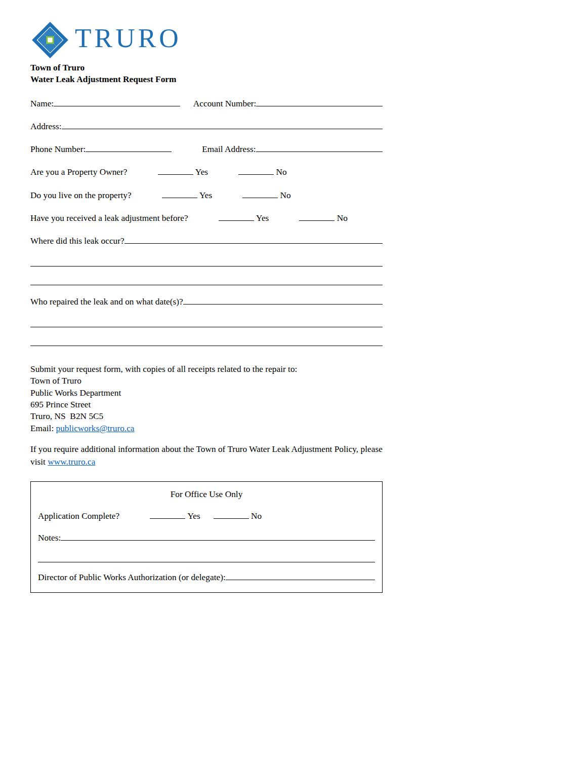TRURO
Town of Truro
Water Leak Adjustment Request Form
Name: Account Number:
Address:
Phone Number: Email Address:
Are you a Property Owner? Yes No
Do you live on the property? Yes No
Have you received a leak adjustment before? Yes No
Where did this leak occur?
Who repaired the leak and on what date(s)?
Submit your request form, with copies of all receipts related to the repair to:
Town of Truro
Public Works Department
695 Prince Street
Truro, NS B2N 5C5
Email: publicworks@truro.ca
If you require additional information about the Town of Truro Water Leak Adjustment Policy, please visit www.truro.ca
For Office Use Only
Application Complete? Yes No
Notes:
Director of Public Works Authorization (or delegate):